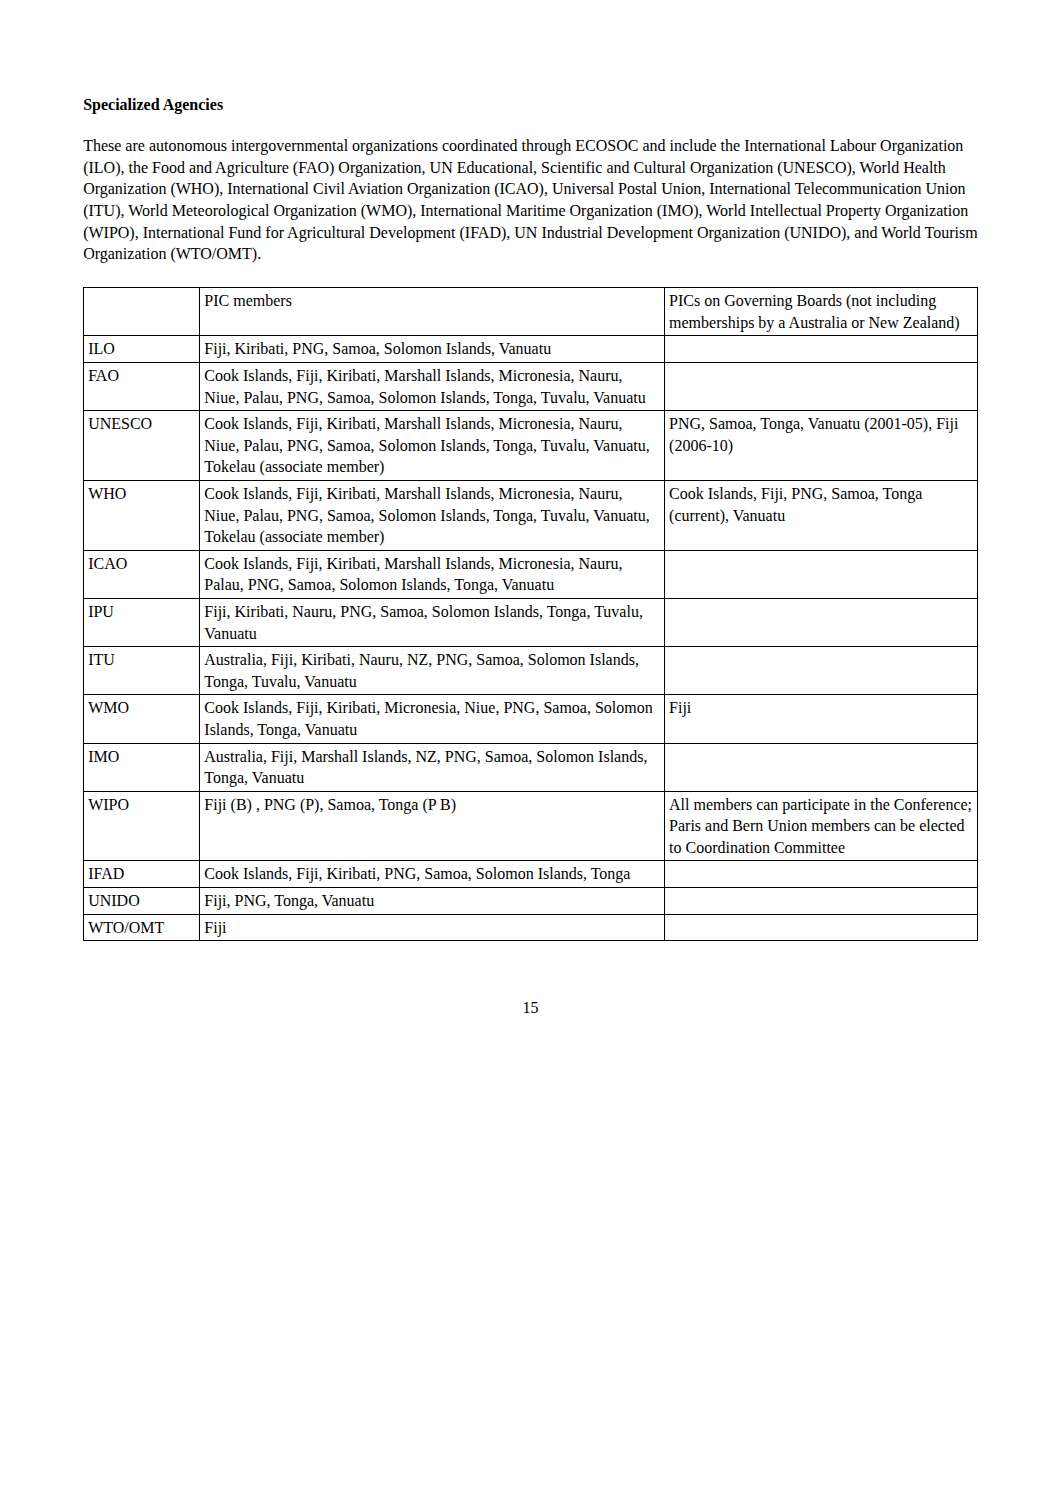Specialized Agencies
These are autonomous intergovernmental organizations coordinated through ECOSOC and include the International Labour Organization (ILO), the Food and Agriculture (FAO) Organization, UN Educational, Scientific and Cultural Organization (UNESCO), World Health Organization (WHO), International Civil Aviation Organization (ICAO), Universal Postal Union, International Telecommunication Union (ITU), World Meteorological Organization (WMO), International Maritime Organization (IMO), World Intellectual Property Organization (WIPO), International Fund for Agricultural Development (IFAD), UN Industrial Development Organization (UNIDO), and World Tourism Organization (WTO/OMT).
| | PIC members | PICs on Governing Boards (not including memberships by a Australia or New Zealand) |
| --- | --- | --- |
| ILO | Fiji, Kiribati, PNG, Samoa, Solomon Islands, Vanuatu | |
| FAO | Cook Islands, Fiji, Kiribati, Marshall Islands, Micronesia, Nauru, Niue, Palau, PNG, Samoa, Solomon Islands, Tonga, Tuvalu, Vanuatu | |
| UNESCO | Cook Islands, Fiji, Kiribati, Marshall Islands, Micronesia, Nauru, Niue, Palau, PNG, Samoa, Solomon Islands, Tonga, Tuvalu, Vanuatu, Tokelau (associate member) | PNG, Samoa, Tonga, Vanuatu (2001-05), Fiji (2006-10) |
| WHO | Cook Islands, Fiji, Kiribati, Marshall Islands, Micronesia, Nauru, Niue, Palau, PNG, Samoa, Solomon Islands, Tonga, Tuvalu, Vanuatu, Tokelau (associate member) | Cook Islands, Fiji, PNG, Samoa, Tonga (current), Vanuatu |
| ICAO | Cook Islands, Fiji, Kiribati, Marshall Islands, Micronesia, Nauru, Palau, PNG, Samoa, Solomon Islands, Tonga, Vanuatu | |
| IPU | Fiji, Kiribati, Nauru, PNG, Samoa, Solomon Islands, Tonga, Tuvalu, Vanuatu | |
| ITU | Australia, Fiji, Kiribati, Nauru, NZ, PNG, Samoa, Solomon Islands, Tonga, Tuvalu, Vanuatu | |
| WMO | Cook Islands, Fiji, Kiribati, Micronesia, Niue, PNG, Samoa, Solomon Islands, Tonga, Vanuatu | Fiji |
| IMO | Australia, Fiji, Marshall Islands, NZ, PNG, Samoa, Solomon Islands, Tonga, Vanuatu | |
| WIPO | Fiji (B) , PNG (P), Samoa, Tonga (P B) | All members can participate in the Conference; Paris and Bern Union members can be elected to Coordination Committee |
| IFAD | Cook Islands, Fiji, Kiribati, PNG, Samoa, Solomon Islands, Tonga | |
| UNIDO | Fiji, PNG, Tonga, Vanuatu | |
| WTO/OMT | Fiji | |
15